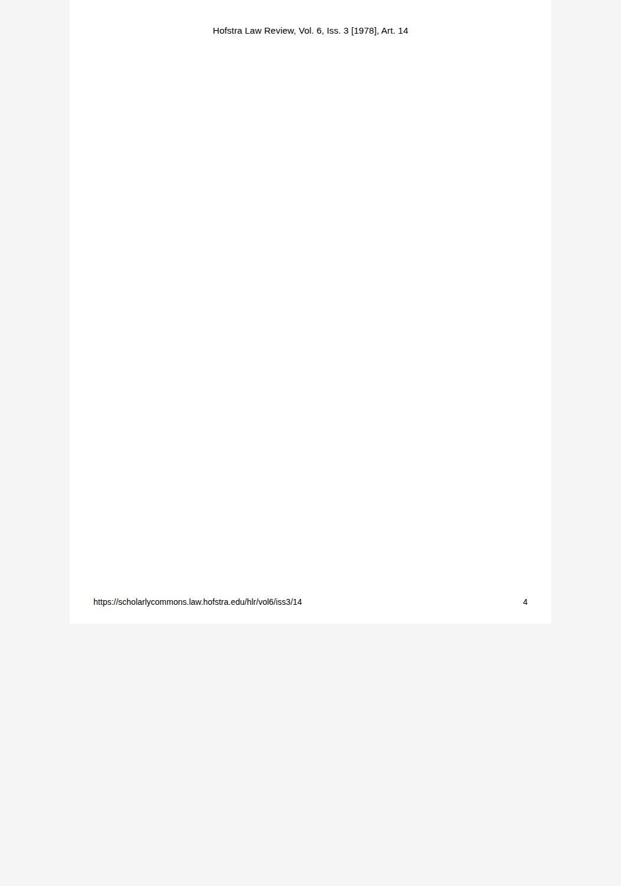Hofstra Law Review, Vol. 6, Iss. 3 [1978], Art. 14
https://scholarlycommons.law.hofstra.edu/hlr/vol6/iss3/14
4